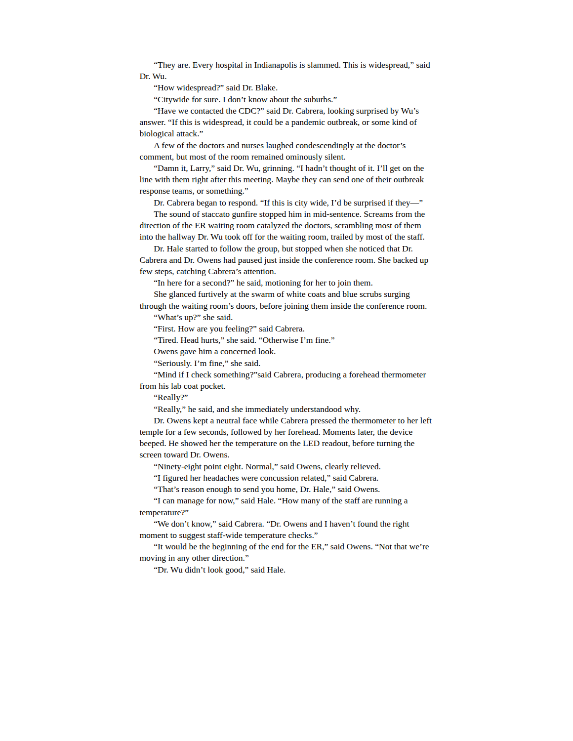“They are. Every hospital in Indianapolis is slammed. This is widespread,” said Dr. Wu.
“How widespread?” said Dr. Blake.
“Citywide for sure. I don’t know about the suburbs.”
“Have we contacted the CDC?” said Dr. Cabrera, looking surprised by Wu’s answer. “If this is widespread, it could be a pandemic outbreak, or some kind of biological attack.”
A few of the doctors and nurses laughed condescendingly at the doctor’s comment, but most of the room remained ominously silent.
“Damn it, Larry,” said Dr. Wu, grinning. “I hadn’t thought of it. I’ll get on the line with them right after this meeting. Maybe they can send one of their outbreak response teams, or something.”
Dr. Cabrera began to respond. “If this is city wide, I’d be surprised if they—”
The sound of staccato gunfire stopped him in mid-sentence. Screams from the direction of the ER waiting room catalyzed the doctors, scrambling most of them into the hallway Dr. Wu took off for the waiting room, trailed by most of the staff.
Dr. Hale started to follow the group, but stopped when she noticed that Dr. Cabrera and Dr. Owens had paused just inside the conference room. She backed up few steps, catching Cabrera’s attention.
“In here for a second?” he said, motioning for her to join them.
She glanced furtively at the swarm of white coats and blue scrubs surging through the waiting room’s doors, before joining them inside the conference room.
“What’s up?” she said.
“First. How are you feeling?” said Cabrera.
“Tired. Head hurts,” she said. “Otherwise I’m fine.”
Owens gave him a concerned look.
“Seriously. I’m fine,” she said.
“Mind if I check something?”said Cabrera, producing a forehead thermometer from his lab coat pocket.
“Really?”
“Really,” he said, and she immediately understandood why.
Dr. Owens kept a neutral face while Cabrera pressed the thermometer to her left temple for a few seconds, followed by her forehead. Moments later, the device beeped. He showed her the temperature on the LED readout, before turning the screen toward Dr. Owens.
“Ninety-eight point eight. Normal,” said Owens, clearly relieved.
“I figured her headaches were concussion related,” said Cabrera.
“That’s reason enough to send you home, Dr. Hale,” said Owens.
“I can manage for now,” said Hale. “How many of the staff are running a temperature?”
“We don’t know,” said Cabrera. “Dr. Owens and I haven’t found the right moment to suggest staff-wide temperature checks.”
“It would be the beginning of the end for the ER,” said Owens. “Not that we’re moving in any other direction.”
“Dr. Wu didn’t look good,” said Hale.